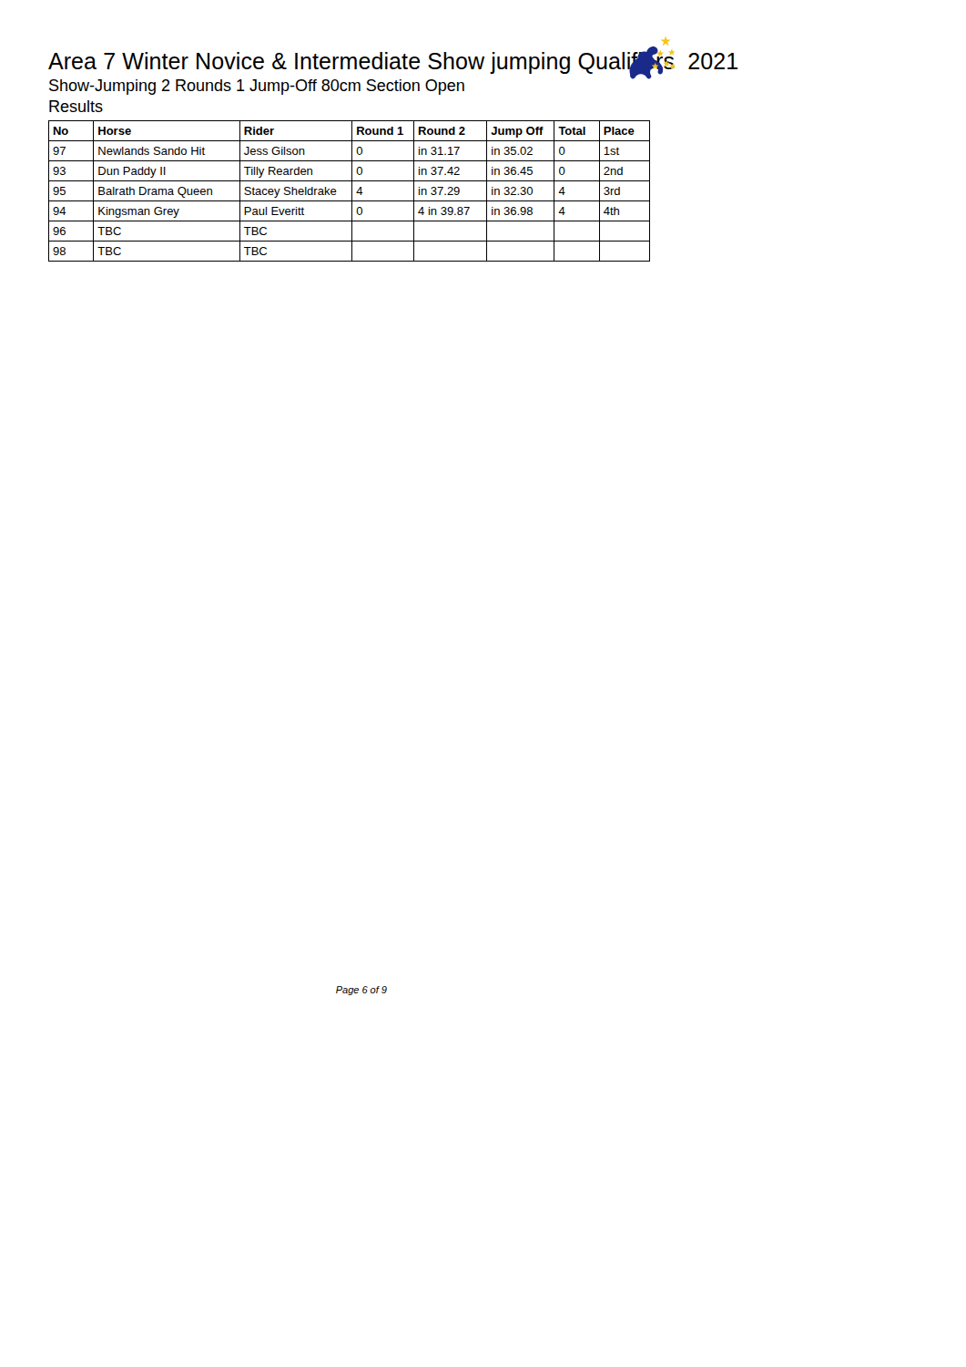Area 7 Winter Novice & Intermediate Show jumping Qualifiers 2021
Show-Jumping 2 Rounds 1 Jump-Off 80cm Section Open
Results
| No | Horse | Rider | Round 1 | Round 2 | Jump Off | Total | Place |
| --- | --- | --- | --- | --- | --- | --- | --- |
| 97 | Newlands Sando Hit | Jess Gilson | 0 | in 31.17 | in 35.02 | 0 | 1st |
| 93 | Dun Paddy II | Tilly Rearden | 0 | in 37.42 | in 36.45 | 0 | 2nd |
| 95 | Balrath Drama Queen | Stacey Sheldrake | 4 | in 37.29 | in 32.30 | 4 | 3rd |
| 94 | Kingsman Grey | Paul Everitt | 0 | 4 in 39.87 | in 36.98 | 4 | 4th |
| 96 | TBC | TBC | | | | | |
| 98 | TBC | TBC | | | | | |
Page 6 of 9